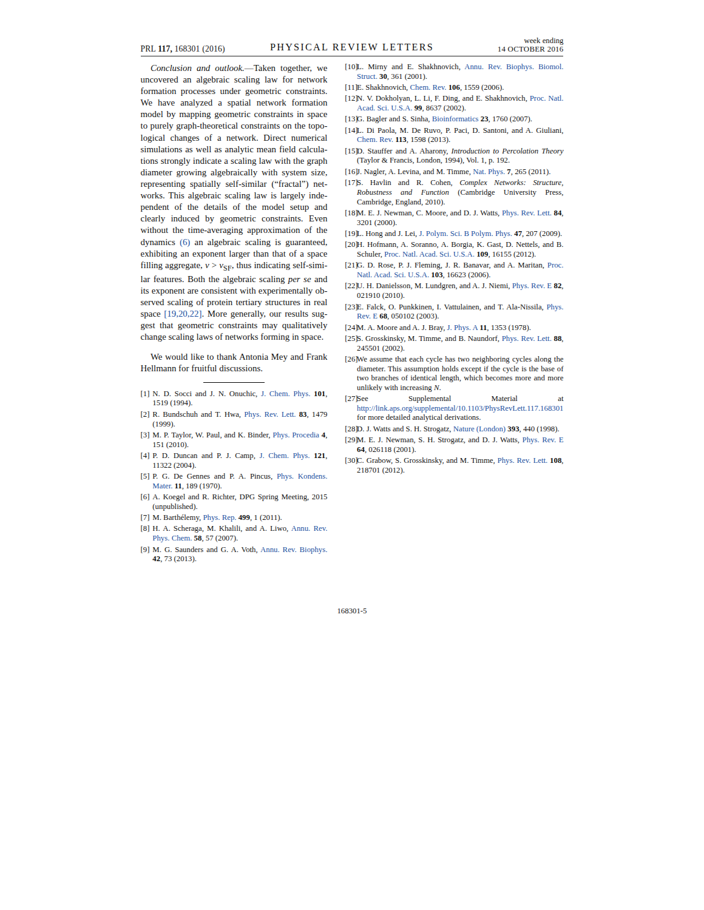PRL 117, 168301 (2016)
PHYSICAL REVIEW LETTERS
week ending 14 OCTOBER 2016
Conclusion and outlook.—Taken together, we uncovered an algebraic scaling law for network formation processes under geometric constraints. We have analyzed a spatial network formation model by mapping geometric constraints in space to purely graph-theoretical constraints on the topological changes of a network. Direct numerical simulations as well as analytic mean field calculations strongly indicate a scaling law with the graph diameter growing algebraically with system size, representing spatially self-similar (“fractal”) networks. This algebraic scaling law is largely independent of the details of the model setup and clearly induced by geometric constraints. Even without the time-averaging approximation of the dynamics (6) an algebraic scaling is guaranteed, exhibiting an exponent larger than that of a space filling aggregate, ν > νSF, thus indicating self-similar features. Both the algebraic scaling per se and its exponent are consistent with experimentally observed scaling of protein tertiary structures in real space [19,20,22]. More generally, our results suggest that geometric constraints may qualitatively change scaling laws of networks forming in space.
We would like to thank Antonia Mey and Frank Hellmann for fruitful discussions.
[1] N. D. Socci and J. N. Onuchic, J. Chem. Phys. 101, 1519 (1994).
[2] R. Bundschuh and T. Hwa, Phys. Rev. Lett. 83, 1479 (1999).
[3] M. P. Taylor, W. Paul, and K. Binder, Phys. Procedia 4, 151 (2010).
[4] P. D. Duncan and P. J. Camp, J. Chem. Phys. 121, 11322 (2004).
[5] P. G. De Gennes and P. A. Pincus, Phys. Kondens. Mater. 11, 189 (1970).
[6] A. Koegel and R. Richter, DPG Spring Meeting, 2015 (unpublished).
[7] M. Barthélemy, Phys. Rep. 499, 1 (2011).
[8] H. A. Scheraga, M. Khalili, and A. Liwo, Annu. Rev. Phys. Chem. 58, 57 (2007).
[9] M. G. Saunders and G. A. Voth, Annu. Rev. Biophys. 42, 73 (2013).
[10] L. Mirny and E. Shakhnovich, Annu. Rev. Biophys. Biomol. Struct. 30, 361 (2001).
[11] E. Shakhnovich, Chem. Rev. 106, 1559 (2006).
[12] N. V. Dokholyan, L. Li, F. Ding, and E. Shakhnovich, Proc. Natl. Acad. Sci. U.S.A. 99, 8637 (2002).
[13] G. Bagler and S. Sinha, Bioinformatics 23, 1760 (2007).
[14] L. Di Paola, M. De Ruvo, P. Paci, D. Santoni, and A. Giuliani, Chem. Rev. 113, 1598 (2013).
[15] D. Stauffer and A. Aharony, Introduction to Percolation Theory (Taylor & Francis, London, 1994), Vol. 1, p. 192.
[16] J. Nagler, A. Levina, and M. Timme, Nat. Phys. 7, 265 (2011).
[17] S. Havlin and R. Cohen, Complex Networks: Structure, Robustness and Function (Cambridge University Press, Cambridge, England, 2010).
[18] M. E. J. Newman, C. Moore, and D. J. Watts, Phys. Rev. Lett. 84, 3201 (2000).
[19] L. Hong and J. Lei, J. Polym. Sci. B Polym. Phys. 47, 207 (2009).
[20] H. Hofmann, A. Soranno, A. Borgia, K. Gast, D. Nettels, and B. Schuler, Proc. Natl. Acad. Sci. U.S.A. 109, 16155 (2012).
[21] G. D. Rose, P. J. Fleming, J. R. Banavar, and A. Maritan, Proc. Natl. Acad. Sci. U.S.A. 103, 16623 (2006).
[22] U. H. Danielsson, M. Lundgren, and A. J. Niemi, Phys. Rev. E 82, 021910 (2010).
[23] E. Falck, O. Punkkinen, I. Vattulainen, and T. Ala-Nissila, Phys. Rev. E 68, 050102 (2003).
[24] M. A. Moore and A. J. Bray, J. Phys. A 11, 1353 (1978).
[25] S. Grosskinsky, M. Timme, and B. Naundorf, Phys. Rev. Lett. 88, 245501 (2002).
[26] We assume that each cycle has two neighboring cycles along the diameter. This assumption holds except if the cycle is the base of two branches of identical length, which becomes more and more unlikely with increasing N.
[27] See Supplemental Material at http://link.aps.org/supplemental/10.1103/PhysRevLett.117.168301 for more detailed analytical derivations.
[28] D. J. Watts and S. H. Strogatz, Nature (London) 393, 440 (1998).
[29] M. E. J. Newman, S. H. Strogatz, and D. J. Watts, Phys. Rev. E 64, 026118 (2001).
[30] C. Grabow, S. Grosskinsky, and M. Timme, Phys. Rev. Lett. 108, 218701 (2012).
168301-5